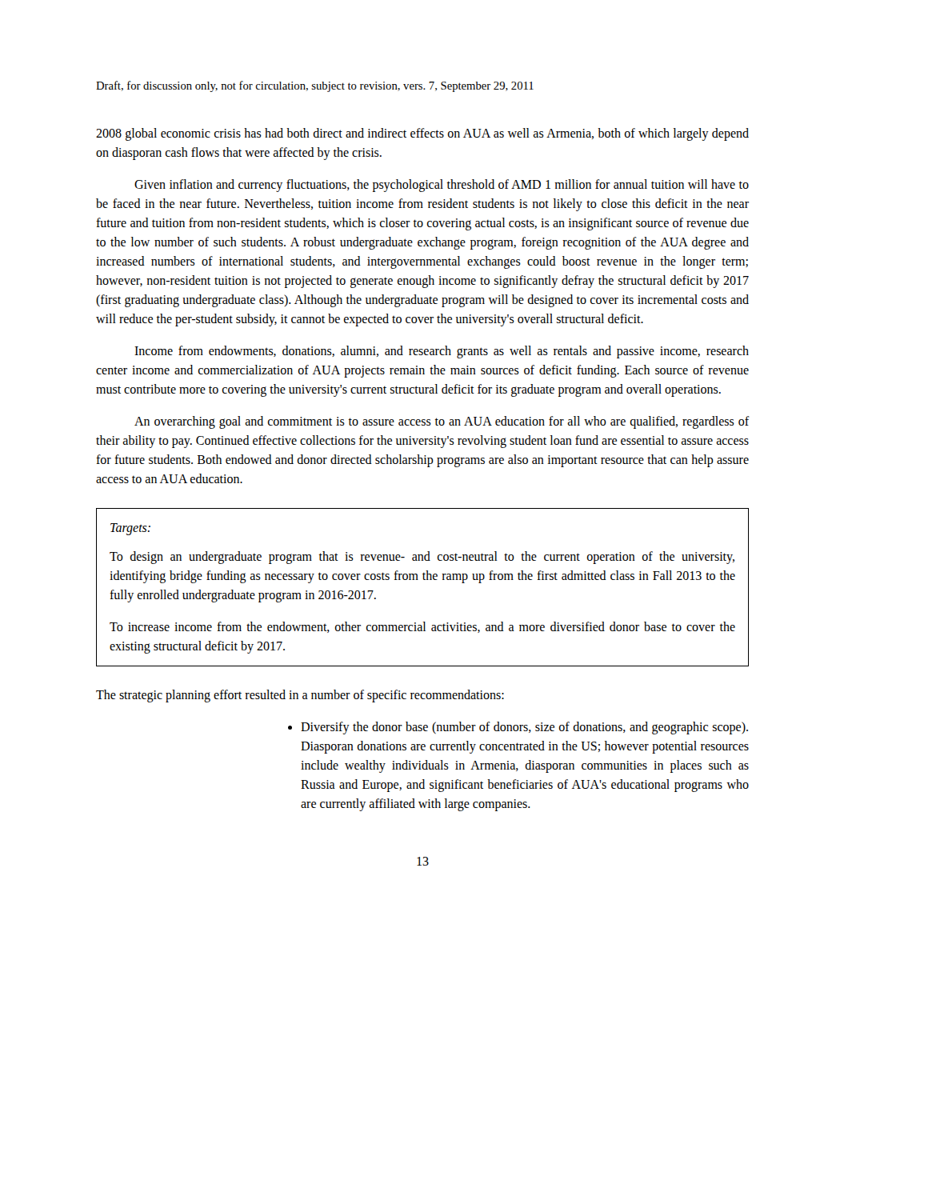Draft, for discussion only, not for circulation, subject to revision, vers. 7, September 29, 2011
2008 global economic crisis has had both direct and indirect effects on AUA as well as Armenia, both of which largely depend on diasporan cash flows that were affected by the crisis.
Given inflation and currency fluctuations, the psychological threshold of AMD 1 million for annual tuition will have to be faced in the near future. Nevertheless, tuition income from resident students is not likely to close this deficit in the near future and tuition from non-resident students, which is closer to covering actual costs, is an insignificant source of revenue due to the low number of such students. A robust undergraduate exchange program, foreign recognition of the AUA degree and increased numbers of international students, and intergovernmental exchanges could boost revenue in the longer term; however, non-resident tuition is not projected to generate enough income to significantly defray the structural deficit by 2017 (first graduating undergraduate class). Although the undergraduate program will be designed to cover its incremental costs and will reduce the per-student subsidy, it cannot be expected to cover the university's overall structural deficit.
Income from endowments, donations, alumni, and research grants as well as rentals and passive income, research center income and commercialization of AUA projects remain the main sources of deficit funding. Each source of revenue must contribute more to covering the university's current structural deficit for its graduate program and overall operations.
An overarching goal and commitment is to assure access to an AUA education for all who are qualified, regardless of their ability to pay. Continued effective collections for the university's revolving student loan fund are essential to assure access for future students. Both endowed and donor directed scholarship programs are also an important resource that can help assure access to an AUA education.
Targets:
To design an undergraduate program that is revenue- and cost-neutral to the current operation of the university, identifying bridge funding as necessary to cover costs from the ramp up from the first admitted class in Fall 2013 to the fully enrolled undergraduate program in 2016-2017.
To increase income from the endowment, other commercial activities, and a more diversified donor base to cover the existing structural deficit by 2017.
The strategic planning effort resulted in a number of specific recommendations:
Diversify the donor base (number of donors, size of donations, and geographic scope). Diasporan donations are currently concentrated in the US; however potential resources include wealthy individuals in Armenia, diasporan communities in places such as Russia and Europe, and significant beneficiaries of AUA's educational programs who are currently affiliated with large companies.
13